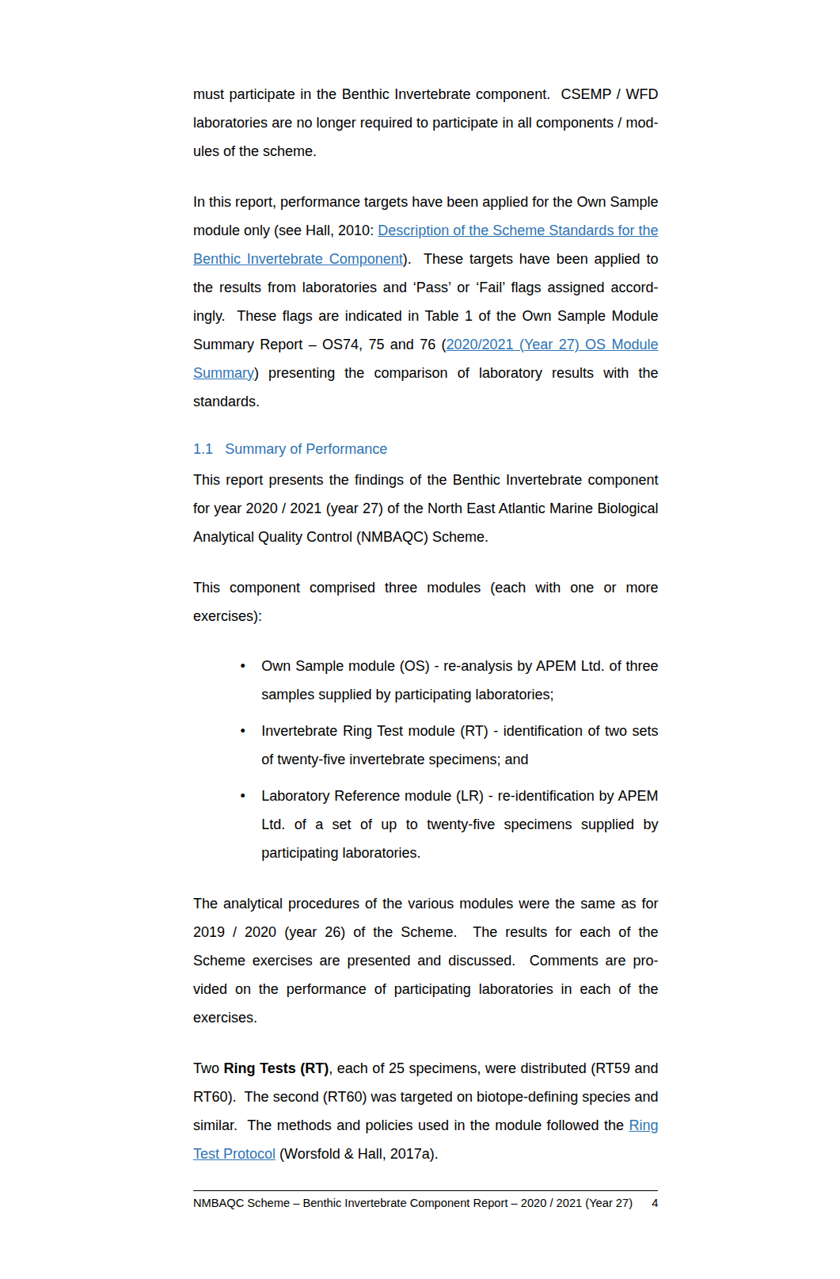must participate in the Benthic Invertebrate component. CSEMP / WFD laboratories are no longer required to participate in all components / modules of the scheme.
In this report, performance targets have been applied for the Own Sample module only (see Hall, 2010: Description of the Scheme Standards for the Benthic Invertebrate Component). These targets have been applied to the results from laboratories and ‘Pass’ or ‘Fail’ flags assigned accordingly. These flags are indicated in Table 1 of the Own Sample Module Summary Report – OS74, 75 and 76 (2020/2021 (Year 27) OS Module Summary) presenting the comparison of laboratory results with the standards.
1.1 Summary of Performance
This report presents the findings of the Benthic Invertebrate component for year 2020 / 2021 (year 27) of the North East Atlantic Marine Biological Analytical Quality Control (NMBAQC) Scheme.
This component comprised three modules (each with one or more exercises):
Own Sample module (OS) - re-analysis by APEM Ltd. of three samples supplied by participating laboratories;
Invertebrate Ring Test module (RT) - identification of two sets of twenty-five invertebrate specimens; and
Laboratory Reference module (LR) - re-identification by APEM Ltd. of a set of up to twenty-five specimens supplied by participating laboratories.
The analytical procedures of the various modules were the same as for 2019 / 2020 (year 26) of the Scheme. The results for each of the Scheme exercises are presented and discussed. Comments are provided on the performance of participating laboratories in each of the exercises.
Two Ring Tests (RT), each of 25 specimens, were distributed (RT59 and RT60). The second (RT60) was targeted on biotope-defining species and similar. The methods and policies used in the module followed the Ring Test Protocol (Worsfold & Hall, 2017a).
NMBAQC Scheme – Benthic Invertebrate Component Report – 2020 / 2021 (Year 27) 4